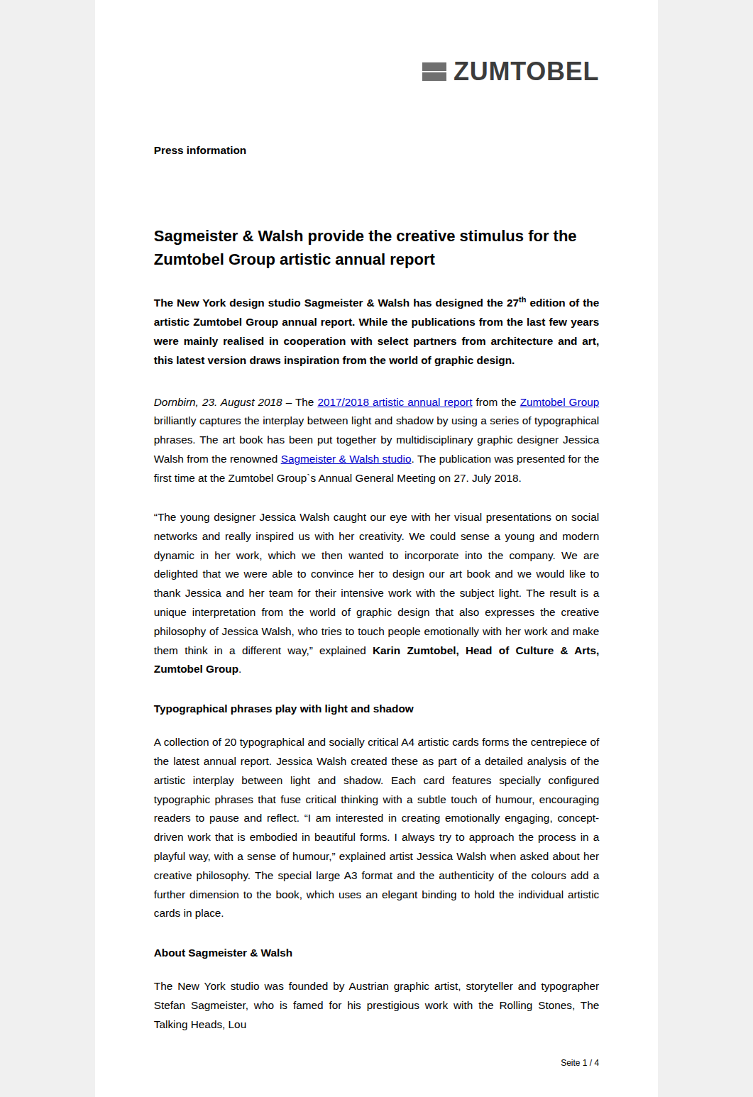ZUMTOBEL
Press information
Sagmeister & Walsh provide the creative stimulus for the Zumtobel Group artistic annual report
The New York design studio Sagmeister & Walsh has designed the 27th edition of the artistic Zumtobel Group annual report. While the publications from the last few years were mainly realised in cooperation with select partners from architecture and art, this latest version draws inspiration from the world of graphic design.
Dornbirn, 23. August 2018 – The 2017/2018 artistic annual report from the Zumtobel Group brilliantly captures the interplay between light and shadow by using a series of typographical phrases. The art book has been put together by multidisciplinary graphic designer Jessica Walsh from the renowned Sagmeister & Walsh studio. The publication was presented for the first time at the Zumtobel Group`s Annual General Meeting on 27. July 2018.
“The young designer Jessica Walsh caught our eye with her visual presentations on social networks and really inspired us with her creativity. We could sense a young and modern dynamic in her work, which we then wanted to incorporate into the company. We are delighted that we were able to convince her to design our art book and we would like to thank Jessica and her team for their intensive work with the subject light. The result is a unique interpretation from the world of graphic design that also expresses the creative philosophy of Jessica Walsh, who tries to touch people emotionally with her work and make them think in a different way,” explained Karin Zumtobel, Head of Culture & Arts, Zumtobel Group.
Typographical phrases play with light and shadow
A collection of 20 typographical and socially critical A4 artistic cards forms the centrepiece of the latest annual report. Jessica Walsh created these as part of a detailed analysis of the artistic interplay between light and shadow. Each card features specially configured typographic phrases that fuse critical thinking with a subtle touch of humour, encouraging readers to pause and reflect. “I am interested in creating emotionally engaging, concept-driven work that is embodied in beautiful forms. I always try to approach the process in a playful way, with a sense of humour,” explained artist Jessica Walsh when asked about her creative philosophy. The special large A3 format and the authenticity of the colours add a further dimension to the book, which uses an elegant binding to hold the individual artistic cards in place.
About Sagmeister & Walsh
The New York studio was founded by Austrian graphic artist, storyteller and typographer Stefan Sagmeister, who is famed for his prestigious work with the Rolling Stones, The Talking Heads, Lou
Seite 1 / 4